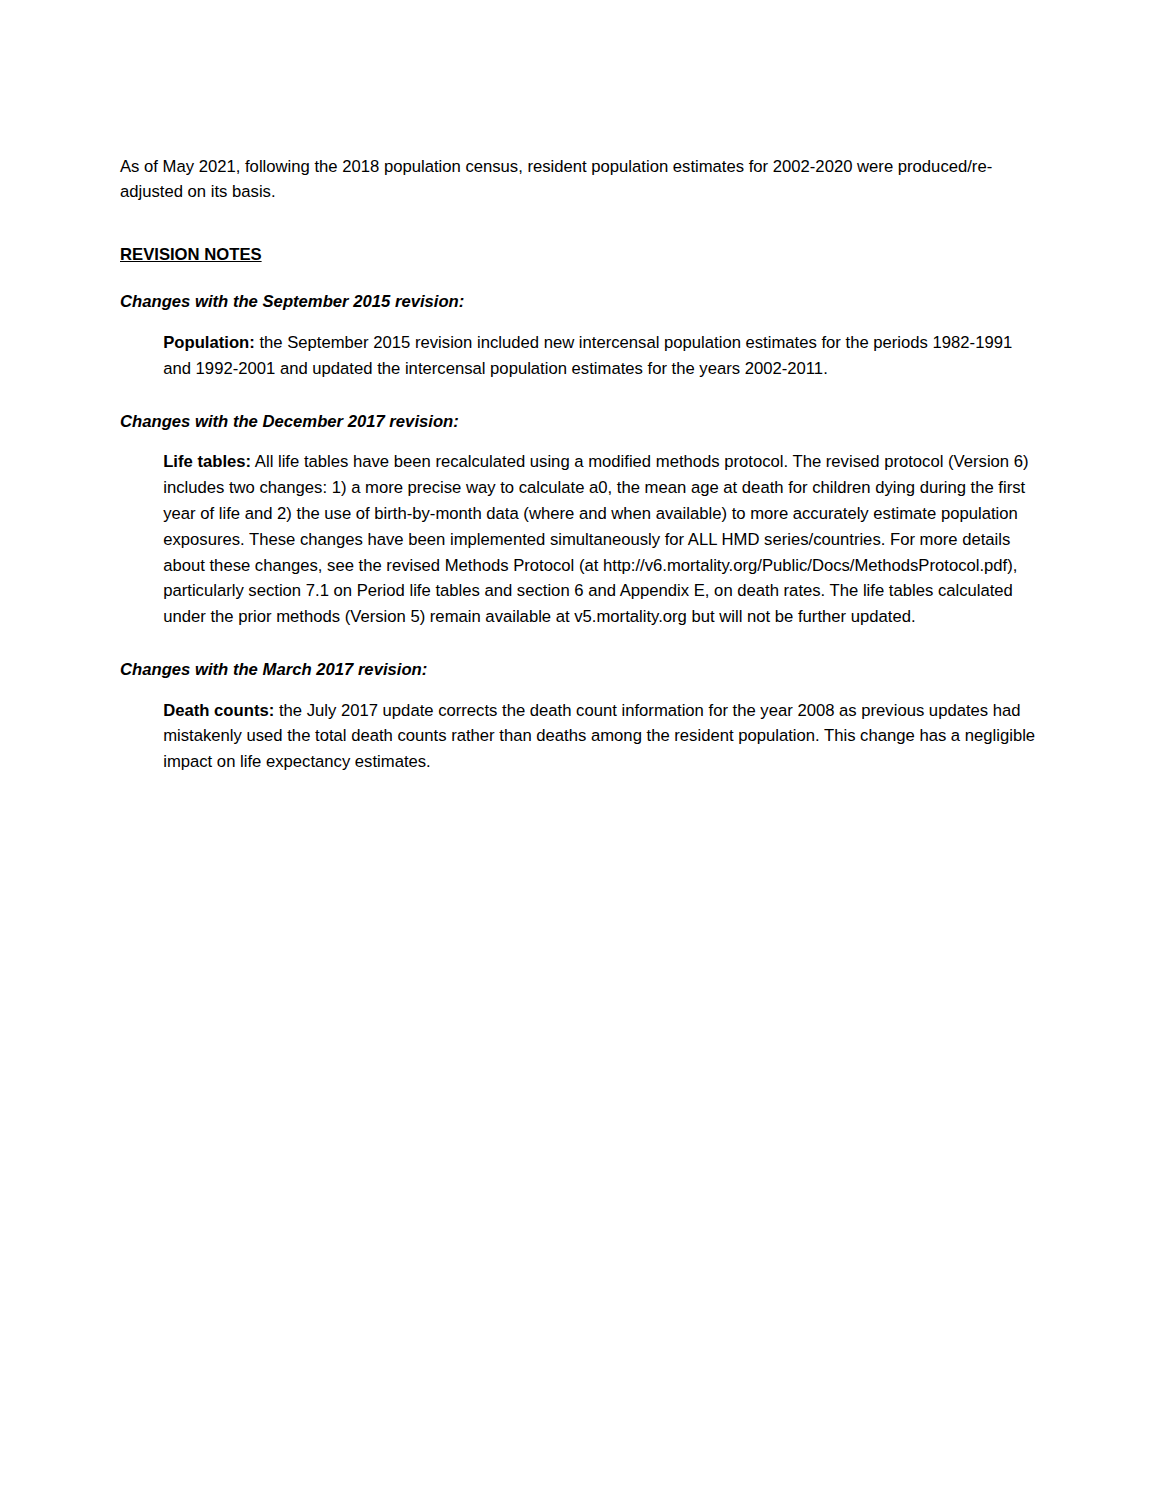As of May 2021, following the 2018 population census, resident population estimates for 2002-2020 were produced/re-adjusted on its basis.
REVISION NOTES
Changes with the September 2015 revision:
Population: the September 2015 revision included new intercensal population estimates for the periods 1982-1991 and 1992-2001 and updated the intercensal population estimates for the years 2002-2011.
Changes with the December 2017 revision:
Life tables: All life tables have been recalculated using a modified methods protocol. The revised protocol (Version 6) includes two changes: 1) a more precise way to calculate a0, the mean age at death for children dying during the first year of life and 2) the use of birth-by-month data (where and when available) to more accurately estimate population exposures. These changes have been implemented simultaneously for ALL HMD series/countries. For more details about these changes, see the revised Methods Protocol (at http://v6.mortality.org/Public/Docs/MethodsProtocol.pdf), particularly section 7.1 on Period life tables and section 6 and Appendix E, on death rates. The life tables calculated under the prior methods (Version 5) remain available at v5.mortality.org but will not be further updated.
Changes with the March 2017 revision:
Death counts: the July 2017 update corrects the death count information for the year 2008 as previous updates had mistakenly used the total death counts rather than deaths among the resident population. This change has a negligible impact on life expectancy estimates.